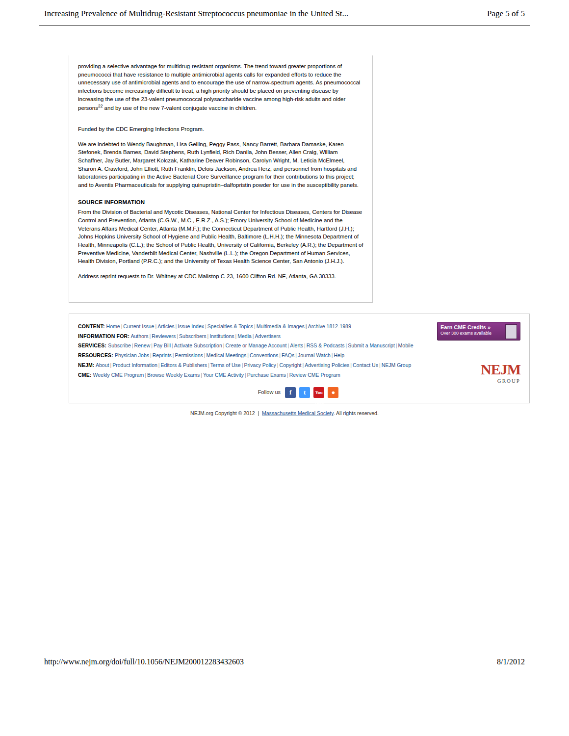Increasing Prevalence of Multidrug-Resistant Streptococcus pneumoniae in the United St...
Page 5 of 5
providing a selective advantage for multidrug-resistant organisms. The trend toward greater proportions of pneumococci that have resistance to multiple antimicrobial agents calls for expanded efforts to reduce the unnecessary use of antimicrobial agents and to encourage the use of narrow-spectrum agents. As pneumococcal infections become increasingly difficult to treat, a high priority should be placed on preventing disease by increasing the use of the 23-valent pneumococcal polysaccharide vaccine among high-risk adults and older persons22 and by use of the new 7-valent conjugate vaccine in children.
Funded by the CDC Emerging Infections Program.
We are indebted to Wendy Baughman, Lisa Gelling, Peggy Pass, Nancy Barrett, Barbara Damaske, Karen Stefonek, Brenda Barnes, David Stephens, Ruth Lynfield, Rich Danila, John Besser, Allen Craig, William Schaffner, Jay Butler, Margaret Kolczak, Katharine Deaver Robinson, Carolyn Wright, M. Leticia McElmeel, Sharon A. Crawford, John Elliott, Ruth Franklin, Delois Jackson, Andrea Herz, and personnel from hospitals and laboratories participating in the Active Bacterial Core Surveillance program for their contributions to this project; and to Aventis Pharmaceuticals for supplying quinupristin–dalfopristin powder for use in the susceptibility panels.
SOURCE INFORMATION
From the Division of Bacterial and Mycotic Diseases, National Center for Infectious Diseases, Centers for Disease Control and Prevention, Atlanta (C.G.W., M.C., E.R.Z., A.S.); Emory University School of Medicine and the Veterans Affairs Medical Center, Atlanta (M.M.F.); the Connecticut Department of Public Health, Hartford (J.H.); Johns Hopkins University School of Hygiene and Public Health, Baltimore (L.H.H.); the Minnesota Department of Health, Minneapolis (C.L.); the School of Public Health, University of California, Berkeley (A.R.); the Department of Preventive Medicine, Vanderbilt Medical Center, Nashville (L.L.); the Oregon Department of Human Services, Health Division, Portland (P.R.C.); and the University of Texas Health Science Center, San Antonio (J.H.J.).
Address reprint requests to Dr. Whitney at CDC Mailstop C-23, 1600 Clifton Rd. NE, Atlanta, GA 30333.
Earn CME Credits »
Over 300 exams available
CONTENT: Home|Current Issue|Articles|Issue Index|Specialties & Topics|Multimedia & Images|Archive 1812-1989
INFORMATION FOR: Authors|Reviewers|Subscribers|Institutions|Media|Advertisers
SERVICES: Subscribe|Renew|Pay Bill|Activate Subscription|Create or Manage Account|Alerts|RSS & Podcasts|Submit a Manuscript|Mobile
RESOURCES: Physician Jobs|Reprints|Permissions|Medical Meetings|Conventions|FAQs|Journal Watch|Help
NEJM: About|Product Information|Editors & Publishers|Terms of Use|Privacy Policy|Copyright|Advertising Policies|Contact Us|NEJM Group
CME: Weekly CME Program|Browse Weekly Exams|Your CME Activity|Purchase Exams|Review CME Program
NEJM
GROUP
Follow us f t You
Tube ●
NEJM.org Copyright © 2012 | Massachusetts Medical Society. All rights reserved.
http://www.nejm.org/doi/full/10.1056/NEJM200012283432603
8/1/2012